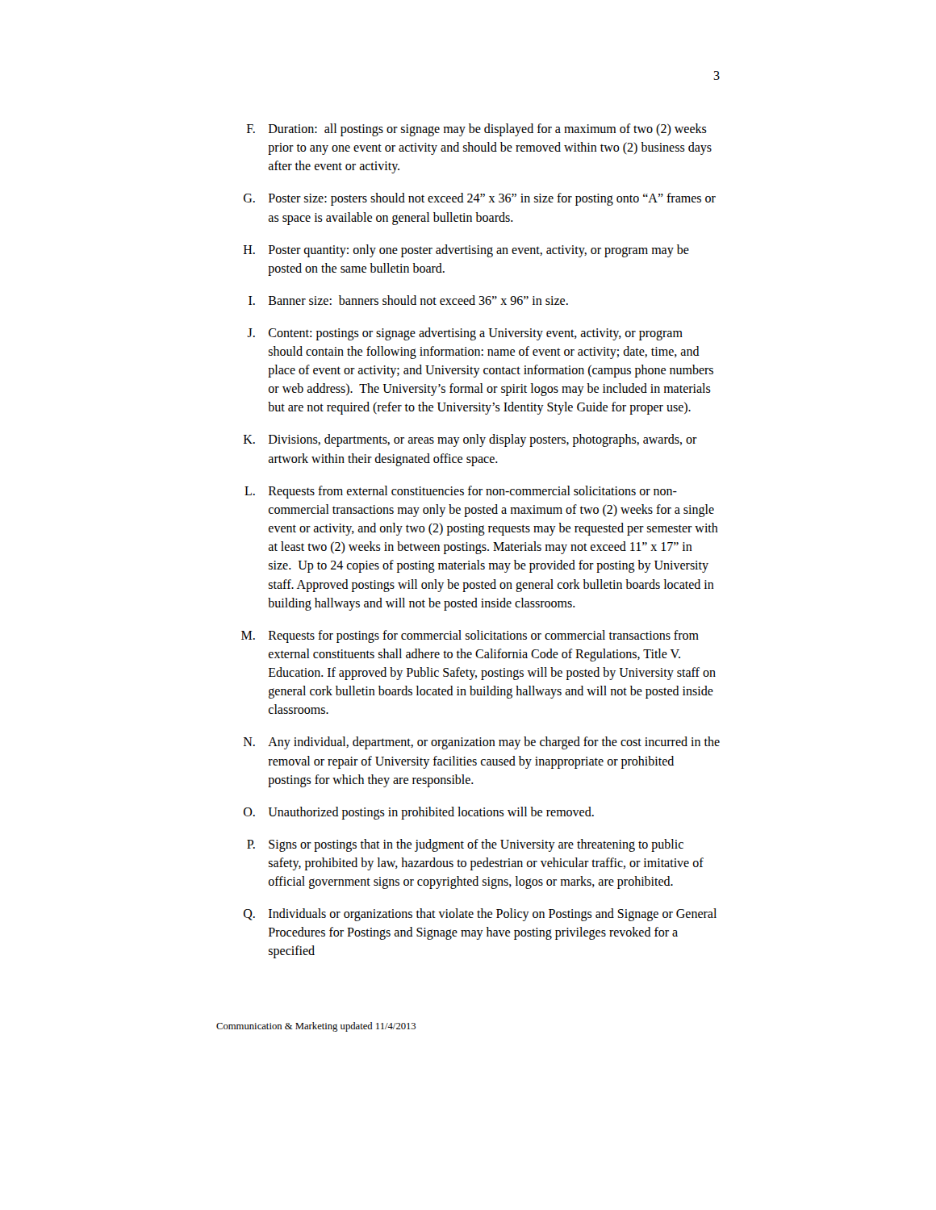3
Duration: all postings or signage may be displayed for a maximum of two (2) weeks prior to any one event or activity and should be removed within two (2) business days after the event or activity.
Poster size: posters should not exceed 24” x 36” in size for posting onto “A” frames or as space is available on general bulletin boards.
Poster quantity: only one poster advertising an event, activity, or program may be posted on the same bulletin board.
Banner size: banners should not exceed 36” x 96” in size.
Content: postings or signage advertising a University event, activity, or program should contain the following information: name of event or activity; date, time, and place of event or activity; and University contact information (campus phone numbers or web address). The University’s formal or spirit logos may be included in materials but are not required (refer to the University’s Identity Style Guide for proper use).
Divisions, departments, or areas may only display posters, photographs, awards, or artwork within their designated office space.
Requests from external constituencies for non-commercial solicitations or non-commercial transactions may only be posted a maximum of two (2) weeks for a single event or activity, and only two (2) posting requests may be requested per semester with at least two (2) weeks in between postings. Materials may not exceed 11” x 17” in size. Up to 24 copies of posting materials may be provided for posting by University staff. Approved postings will only be posted on general cork bulletin boards located in building hallways and will not be posted inside classrooms.
Requests for postings for commercial solicitations or commercial transactions from external constituents shall adhere to the California Code of Regulations, Title V. Education. If approved by Public Safety, postings will be posted by University staff on general cork bulletin boards located in building hallways and will not be posted inside classrooms.
Any individual, department, or organization may be charged for the cost incurred in the removal or repair of University facilities caused by inappropriate or prohibited postings for which they are responsible.
Unauthorized postings in prohibited locations will be removed.
Signs or postings that in the judgment of the University are threatening to public safety, prohibited by law, hazardous to pedestrian or vehicular traffic, or imitative of official government signs or copyrighted signs, logos or marks, are prohibited.
Individuals or organizations that violate the Policy on Postings and Signage or General Procedures for Postings and Signage may have posting privileges revoked for a specified
Communication & Marketing updated 11/4/2013